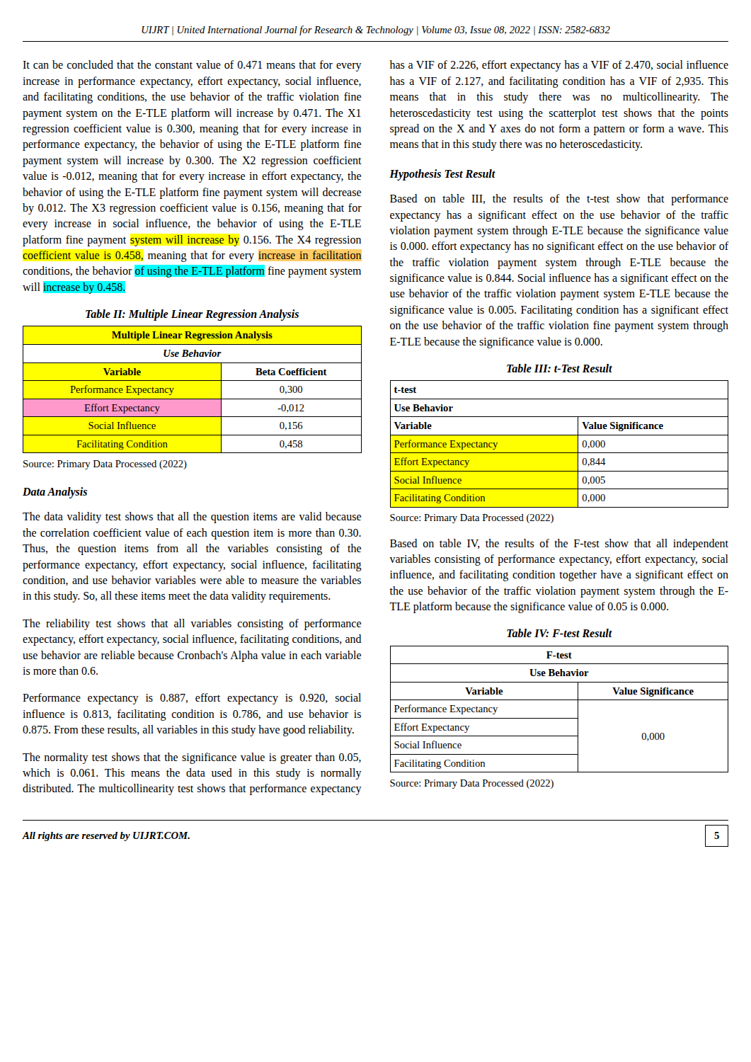UIJRT | United International Journal for Research & Technology | Volume 03, Issue 08, 2022 | ISSN: 2582-6832
It can be concluded that the constant value of 0.471 means that for every increase in performance expectancy, effort expectancy, social influence, and facilitating conditions, the use behavior of the traffic violation fine payment system on the E-TLE platform will increase by 0.471. The X1 regression coefficient value is 0.300, meaning that for every increase in performance expectancy, the behavior of using the E-TLE platform fine payment system will increase by 0.300. The X2 regression coefficient value is -0.012, meaning that for every increase in effort expectancy, the behavior of using the E-TLE platform fine payment system will decrease by 0.012. The X3 regression coefficient value is 0.156, meaning that for every increase in social influence, the behavior of using the E-TLE platform fine payment system will increase by 0.156. The X4 regression coefficient value is 0.458, meaning that for every increase in facilitation conditions, the behavior of using the E-TLE platform fine payment system will increase by 0.458.
Table II: Multiple Linear Regression Analysis
| Multiple Linear Regression Analysis |
| --- |
| Use Behavior |
| Variable | Beta Coefficient |
| Performance Expectancy | 0,300 |
| Effort Expectancy | -0,012 |
| Social Influence | 0,156 |
| Facilitating Condition | 0,458 |
Source: Primary Data Processed (2022)
Data Analysis
The data validity test shows that all the question items are valid because the correlation coefficient value of each question item is more than 0.30. Thus, the question items from all the variables consisting of the performance expectancy, effort expectancy, social influence, facilitating condition, and use behavior variables were able to measure the variables in this study. So, all these items meet the data validity requirements.
The reliability test shows that all variables consisting of performance expectancy, effort expectancy, social influence, facilitating conditions, and use behavior are reliable because Cronbach's Alpha value in each variable is more than 0.6.
Performance expectancy is 0.887, effort expectancy is 0.920, social influence is 0.813, facilitating condition is 0.786, and use behavior is 0.875. From these results, all variables in this study have good reliability.
The normality test shows that the significance value is greater than 0.05, which is 0.061. This means the data used in this study is normally distributed. The multicollinearity test shows that performance expectancy has a VIF of 2.226, effort expectancy has a VIF of 2.470, social influence has a VIF of 2.127, and facilitating condition has a VIF of 2,935. This means that in this study there was no multicollinearity. The heteroscedasticity test using the scatterplot test shows that the points spread on the X and Y axes do not form a pattern or form a wave. This means that in this study there was no heteroscedasticity.
Hypothesis Test Result
Based on table III, the results of the t-test show that performance expectancy has a significant effect on the use behavior of the traffic violation payment system through E-TLE because the significance value is 0.000. effort expectancy has no significant effect on the use behavior of the traffic violation payment system through E-TLE because the significance value is 0.844. Social influence has a significant effect on the use behavior of the traffic violation payment system E-TLE because the significance value is 0.005. Facilitating condition has a significant effect on the use behavior of the traffic violation fine payment system through E-TLE because the significance value is 0.000.
Table III: t-Test Result
| t-test |
| --- |
| Use Behavior |
| Variable | Value Significance |
| Performance Expectancy | 0,000 |
| Effort Expectancy | 0,844 |
| Social Influence | 0,005 |
| Facilitating Condition | 0,000 |
Source: Primary Data Processed (2022)
Based on table IV, the results of the F-test show that all independent variables consisting of performance expectancy, effort expectancy, social influence, and facilitating condition together have a significant effect on the use behavior of the traffic violation payment system through the E-TLE platform because the significance value of 0.05 is 0.000.
Table IV: F-test Result
| F-test |
| --- |
| Use Behavior |
| Variable | Value Significance |
| Performance Expectancy | 0,000 |
| Effort Expectancy |
| Social Influence |
| Facilitating Condition |
Source: Primary Data Processed (2022)
All rights are reserved by UIJRT.COM. 5